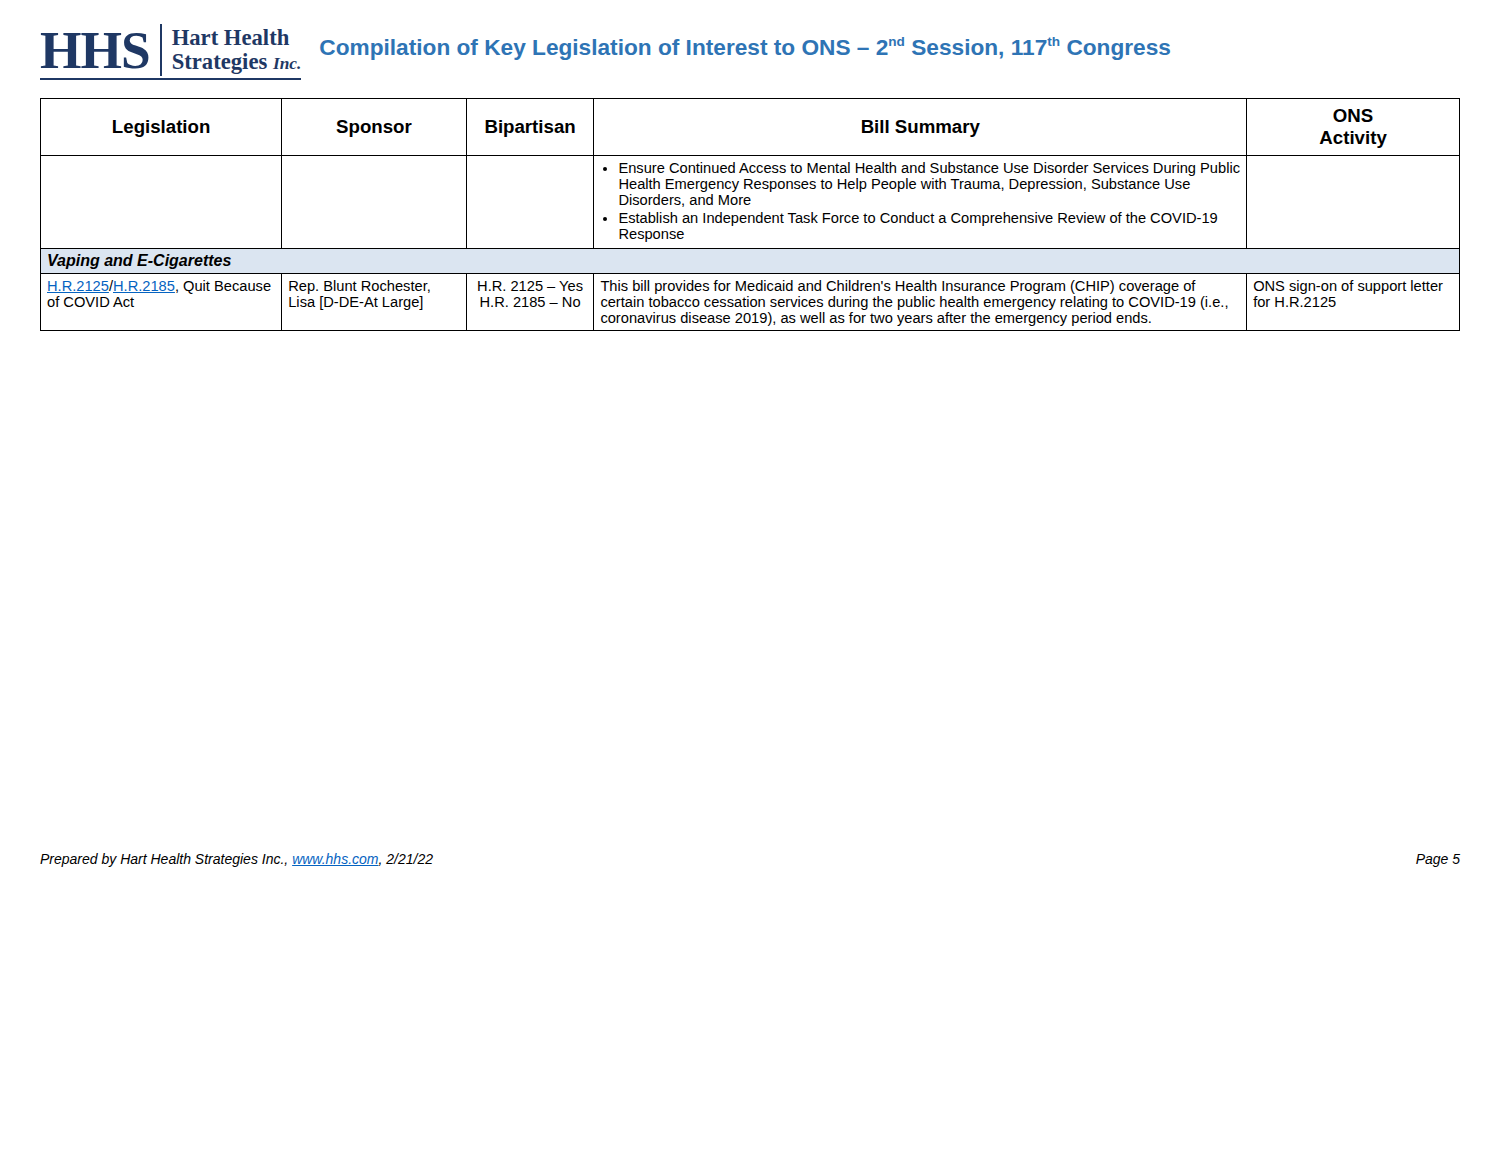HHS
Hart Health
Strategies Inc.
Compilation of Key Legislation of Interest to ONS – 2nd Session, 117th Congress
| Legislation | Sponsor | Bipartisan | Bill Summary | ONS Activity |
| --- | --- | --- | --- | --- |
| | | | Ensure Continued Access to Mental Health and Substance Use Disorder Services During Public Health Emergency Responses to Help People with Trauma, Depression, Substance Use Disorders, and More Establish an Independent Task Force to Conduct a Comprehensive Review of the COVID-19 Response | |
| Vaping and E-Cigarettes |
| H.R.2125 / H.R.2185 , Quit Because of COVID Act | Rep. Blunt Rochester, Lisa [D-DE-At Large] | H.R. 2125 – Yes H.R. 2185 – No | This bill provides for Medicaid and Children's Health Insurance Program (CHIP) coverage of certain tobacco cessation services during the public health emergency relating to COVID-19 (i.e., coronavirus disease 2019), as well as for two years after the emergency period ends. | ONS sign-on of support letter for H.R.2125 |
Prepared by Hart Health Strategies Inc., www.hhs.com, 2/21/22
Page 5